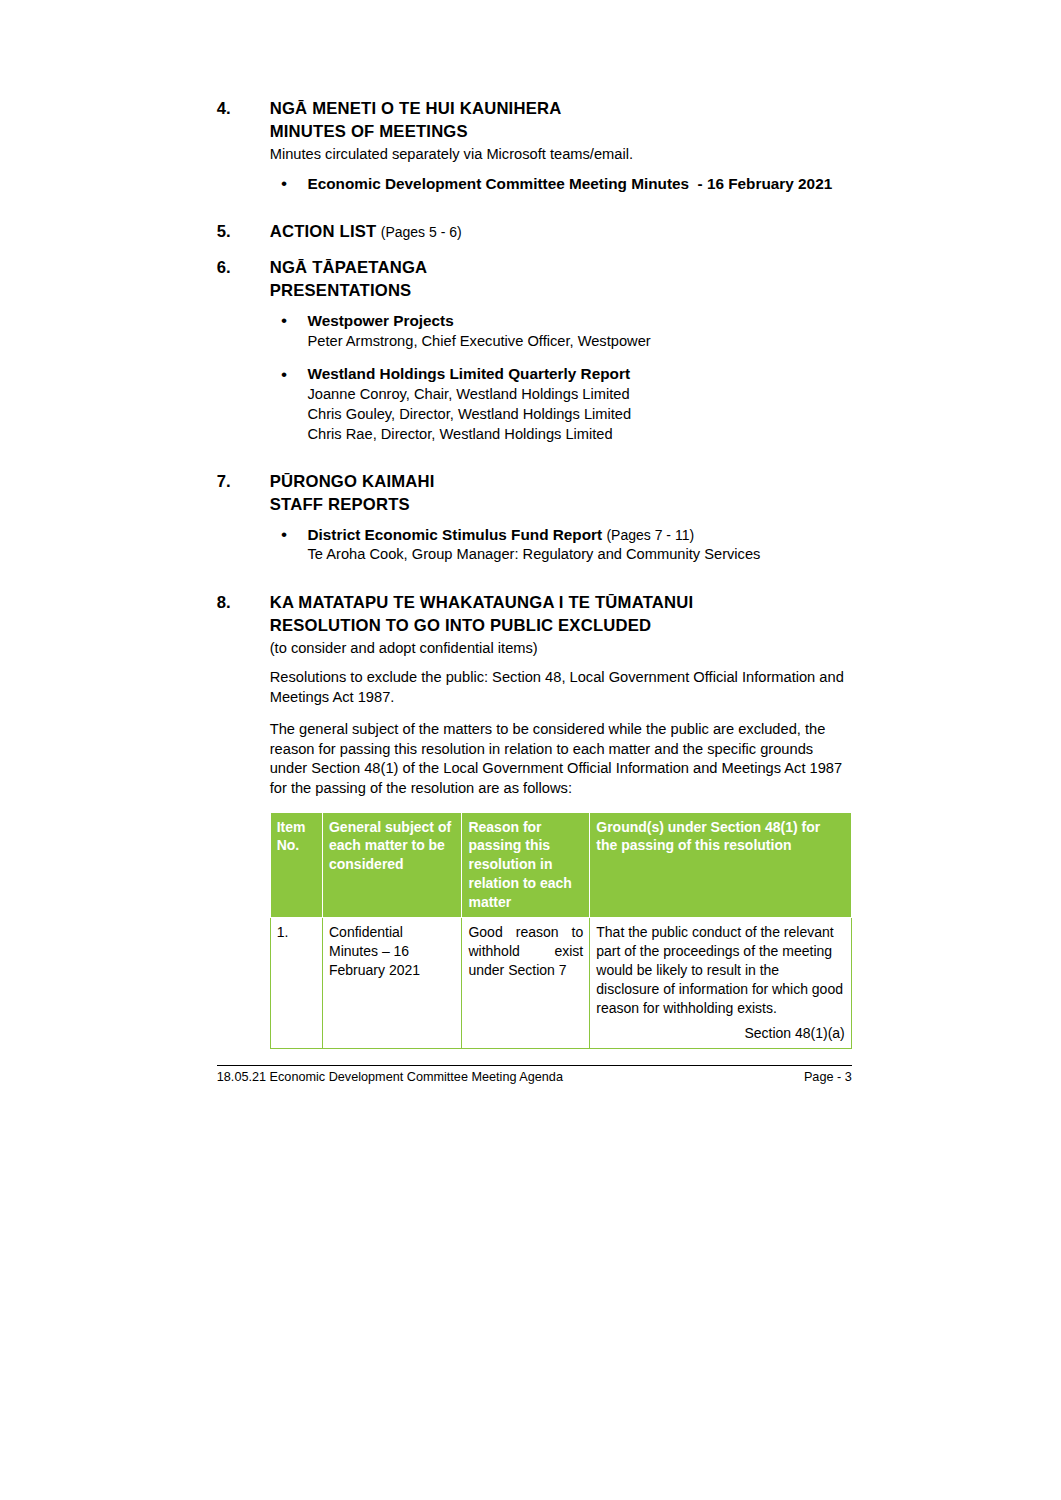4.
NGĀ MENETI O TE HUI KAUNIHERA
MINUTES OF MEETINGS
Minutes circulated separately via Microsoft teams/email.
Economic Development Committee Meeting Minutes - 16 February 2021
5.
ACTION LIST (Pages 5 - 6)
6.
NGĀ TĀPAETANGA
PRESENTATIONS
Westpower Projects Peter Armstrong, Chief Executive Officer, Westpower
Westland Holdings Limited Quarterly Report Joanne Conroy, Chair, Westland Holdings Limited Chris Gouley, Director, Westland Holdings Limited Chris Rae, Director, Westland Holdings Limited
7.
PŪRONGO KAIMAHI
STAFF REPORTS
District Economic Stimulus Fund Report (Pages 7 - 11) Te Aroha Cook, Group Manager: Regulatory and Community Services
8.
KA MATATAPU TE WHAKATAUNGA I TE TŪMATANUI
RESOLUTION TO GO INTO PUBLIC EXCLUDED
(to consider and adopt confidential items)
Resolutions to exclude the public: Section 48, Local Government Official Information and Meetings Act 1987.
The general subject of the matters to be considered while the public are excluded, the reason for passing this resolution in relation to each matter and the specific grounds under Section 48(1) of the Local Government Official Information and Meetings Act 1987 for the passing of the resolution are as follows:
| Item No. | General subject of each matter to be considered | Reason for passing this resolution in relation to each matter | Ground(s) under Section 48(1) for the passing of this resolution |
| --- | --- | --- | --- |
| 1. | Confidential Minutes – 16 February 2021 | Good reason to withhold exist under Section 7 | That the public conduct of the relevant part of the proceedings of the meeting would be likely to result in the disclosure of information for which good reason for withholding exists. Section 48(1)(a) |
18.05.21 Economic Development Committee Meeting Agenda Page - 3